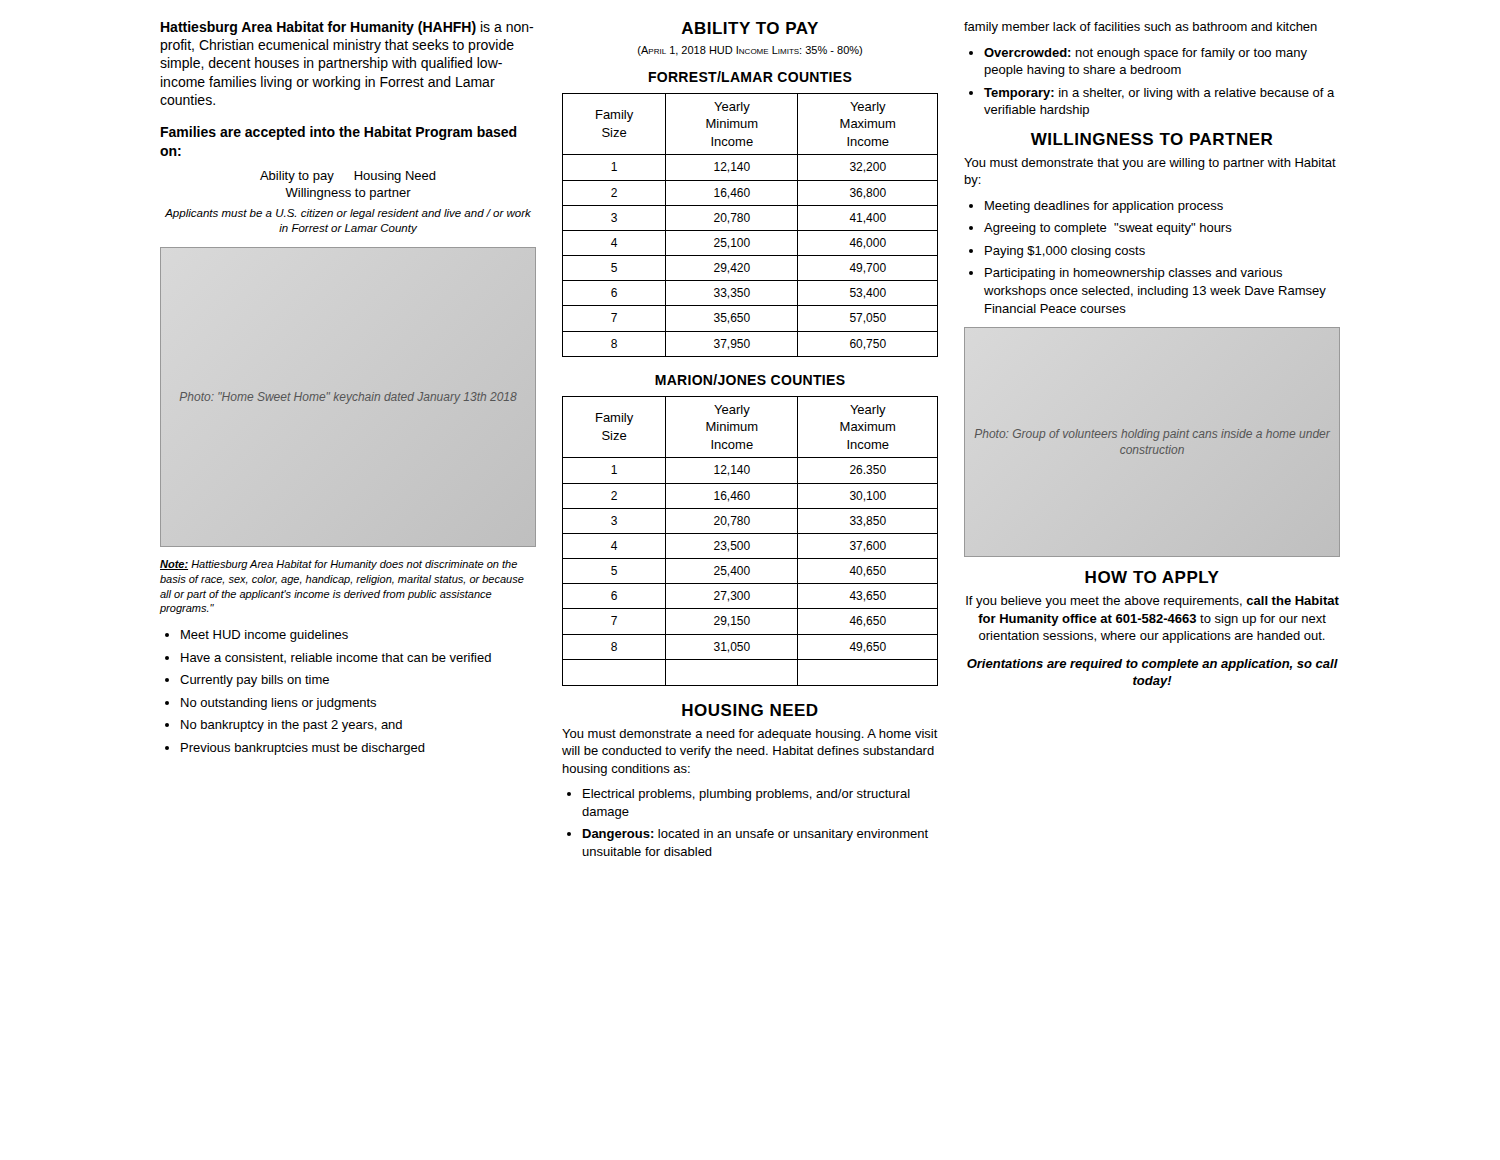Hattiesburg Area Habitat for Humanity (HAHFH) is a non-profit, Christian ecumenical ministry that seeks to provide simple, decent houses in partnership with qualified low-income families living or working in Forrest and Lamar counties.
Families are accepted into the Habitat Program based on:
Ability to pay Housing Need
Willingness to partner
Applicants must be a U.S. citizen or legal resident and live and / or work in Forrest or Lamar County
Photo: "Home Sweet Home" keychain dated January 13th 2018
Note: Hattiesburg Area Habitat for Humanity does not discriminate on the basis of race, sex, color, age, handicap, religion, marital status, or because all or part of the applicant's income is derived from public assistance programs."
Meet HUD income guidelines
Have a consistent, reliable income that can be verified
Currently pay bills on time
No outstanding liens or judgments
No bankruptcy in the past 2 years, and
Previous bankruptcies must be discharged
ABILITY TO PAY
(April 1, 2018 HUD Income Limits: 35% - 80%)
FORREST/LAMAR COUNTIES
| Family Size | Yearly Minimum Income | Yearly Maximum Income |
| --- | --- | --- |
| 1 | 12,140 | 32,200 |
| 2 | 16,460 | 36,800 |
| 3 | 20,780 | 41,400 |
| 4 | 25,100 | 46,000 |
| 5 | 29,420 | 49,700 |
| 6 | 33,350 | 53,400 |
| 7 | 35,650 | 57,050 |
| 8 | 37,950 | 60,750 |
MARION/JONES COUNTIES
| Family Size | Yearly Minimum Income | Yearly Maximum Income |
| --- | --- | --- |
| 1 | 12,140 | 26.350 |
| 2 | 16,460 | 30,100 |
| 3 | 20,780 | 33,850 |
| 4 | 23,500 | 37,600 |
| 5 | 25,400 | 40,650 |
| 6 | 27,300 | 43,650 |
| 7 | 29,150 | 46,650 |
| 8 | 31,050 | 49,650 |
HOUSING NEED
You must demonstrate a need for adequate housing. A home visit will be conducted to verify the need. Habitat defines substandard housing conditions as:
Electrical problems, plumbing problems, and/or structural damage
Dangerous: located in an unsafe or unsanitary environment unsuitable for disabled
family member lack of facilities such as bathroom and kitchen
Overcrowded: not enough space for family or too many people having to share a bedroom
Temporary: in a shelter, or living with a relative because of a verifiable hardship
WILLINGNESS TO PARTNER
You must demonstrate that you are willing to partner with Habitat by:
Meeting deadlines for application process
Agreeing to complete "sweat equity" hours
Paying $1,000 closing costs
Participating in homeownership classes and various workshops once selected, including 13 week Dave Ramsey Financial Peace courses
Photo: Group of volunteers holding paint cans inside a home under construction
HOW TO APPLY
If you believe you meet the above requirements, call the Habitat for Humanity office at 601-582-4663 to sign up for our next orientation sessions, where our applications are handed out.
Orientations are required to complete an application, so call today!